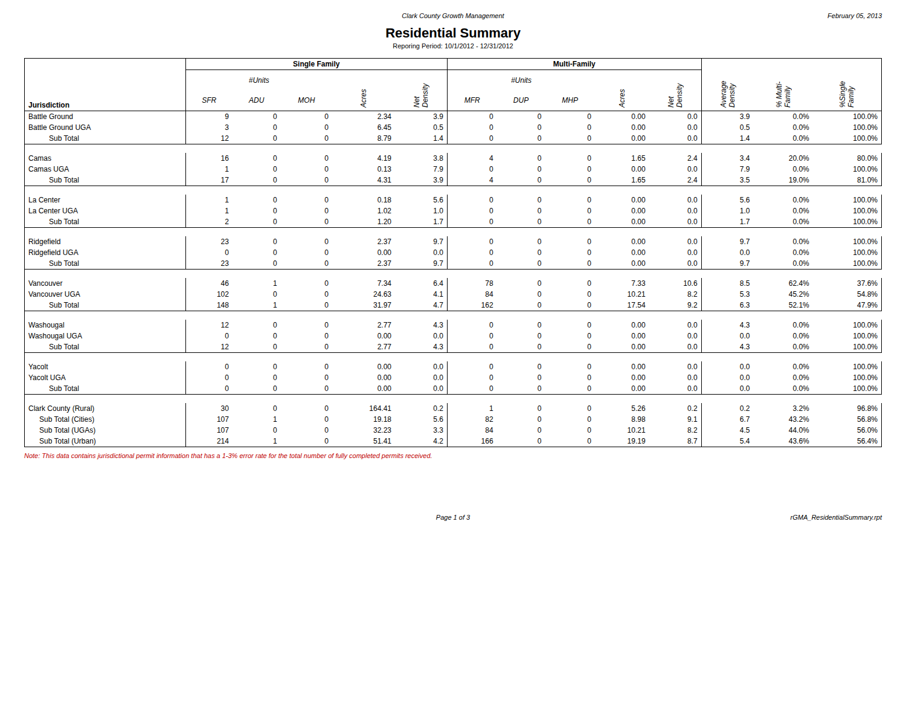Clark County Growth Management
February 05, 2013
Residential Summary
Reporing Period: 10/1/2012 - 12/31/2012
| Jurisdiction | Single Family | Multi-Family | |
| --- | --- | --- | --- |
| #Units | Acres | Net Density | #Units | Acres | Net Density | Average Density | % Multi- Family | %Single Family |
| SFR | ADU | MOH | MFR | DUP | MHP |
| Battle Ground | 9 | 0 | 0 | 2.34 | 3.9 | 0 | 0 | 0 | 0.00 | 0.0 | 3.9 | 0.0% | 100.0% |
| Battle Ground UGA | 3 | 0 | 0 | 6.45 | 0.5 | 0 | 0 | 0 | 0.00 | 0.0 | 0.5 | 0.0% | 100.0% |
| Sub Total | 12 | 0 | 0 | 8.79 | 1.4 | 0 | 0 | 0 | 0.00 | 0.0 | 1.4 | 0.0% | 100.0% |
| Camas | 16 | 0 | 0 | 4.19 | 3.8 | 4 | 0 | 0 | 1.65 | 2.4 | 3.4 | 20.0% | 80.0% |
| Camas UGA | 1 | 0 | 0 | 0.13 | 7.9 | 0 | 0 | 0 | 0.00 | 0.0 | 7.9 | 0.0% | 100.0% |
| Sub Total | 17 | 0 | 0 | 4.31 | 3.9 | 4 | 0 | 0 | 1.65 | 2.4 | 3.5 | 19.0% | 81.0% |
| La Center | 1 | 0 | 0 | 0.18 | 5.6 | 0 | 0 | 0 | 0.00 | 0.0 | 5.6 | 0.0% | 100.0% |
| La Center UGA | 1 | 0 | 0 | 1.02 | 1.0 | 0 | 0 | 0 | 0.00 | 0.0 | 1.0 | 0.0% | 100.0% |
| Sub Total | 2 | 0 | 0 | 1.20 | 1.7 | 0 | 0 | 0 | 0.00 | 0.0 | 1.7 | 0.0% | 100.0% |
| Ridgefield | 23 | 0 | 0 | 2.37 | 9.7 | 0 | 0 | 0 | 0.00 | 0.0 | 9.7 | 0.0% | 100.0% |
| Ridgefield UGA | 0 | 0 | 0 | 0.00 | 0.0 | 0 | 0 | 0 | 0.00 | 0.0 | 0.0 | 0.0% | 100.0% |
| Sub Total | 23 | 0 | 0 | 2.37 | 9.7 | 0 | 0 | 0 | 0.00 | 0.0 | 9.7 | 0.0% | 100.0% |
| Vancouver | 46 | 1 | 0 | 7.34 | 6.4 | 78 | 0 | 0 | 7.33 | 10.6 | 8.5 | 62.4% | 37.6% |
| Vancouver UGA | 102 | 0 | 0 | 24.63 | 4.1 | 84 | 0 | 0 | 10.21 | 8.2 | 5.3 | 45.2% | 54.8% |
| Sub Total | 148 | 1 | 0 | 31.97 | 4.7 | 162 | 0 | 0 | 17.54 | 9.2 | 6.3 | 52.1% | 47.9% |
| Washougal | 12 | 0 | 0 | 2.77 | 4.3 | 0 | 0 | 0 | 0.00 | 0.0 | 4.3 | 0.0% | 100.0% |
| Washougal UGA | 0 | 0 | 0 | 0.00 | 0.0 | 0 | 0 | 0 | 0.00 | 0.0 | 0.0 | 0.0% | 100.0% |
| Sub Total | 12 | 0 | 0 | 2.77 | 4.3 | 0 | 0 | 0 | 0.00 | 0.0 | 4.3 | 0.0% | 100.0% |
| Yacolt | 0 | 0 | 0 | 0.00 | 0.0 | 0 | 0 | 0 | 0.00 | 0.0 | 0.0 | 0.0% | 100.0% |
| Yacolt UGA | 0 | 0 | 0 | 0.00 | 0.0 | 0 | 0 | 0 | 0.00 | 0.0 | 0.0 | 0.0% | 100.0% |
| Sub Total | 0 | 0 | 0 | 0.00 | 0.0 | 0 | 0 | 0 | 0.00 | 0.0 | 0.0 | 0.0% | 100.0% |
| Clark County (Rural) | 30 | 0 | 0 | 164.41 | 0.2 | 1 | 0 | 0 | 5.26 | 0.2 | 0.2 | 3.2% | 96.8% |
| Sub Total (Cities) | 107 | 1 | 0 | 19.18 | 5.6 | 82 | 0 | 0 | 8.98 | 9.1 | 6.7 | 43.2% | 56.8% |
| Sub Total (UGAs) | 107 | 0 | 0 | 32.23 | 3.3 | 84 | 0 | 0 | 10.21 | 8.2 | 4.5 | 44.0% | 56.0% |
| Sub Total (Urban) | 214 | 1 | 0 | 51.41 | 4.2 | 166 | 0 | 0 | 19.19 | 8.7 | 5.4 | 43.6% | 56.4% |
Note: This data contains jurisdictional permit information that has a 1-3% error rate for the total number of fully completed permits received.
Page 1 of 3
rGMA_ResidentialSummary.rpt